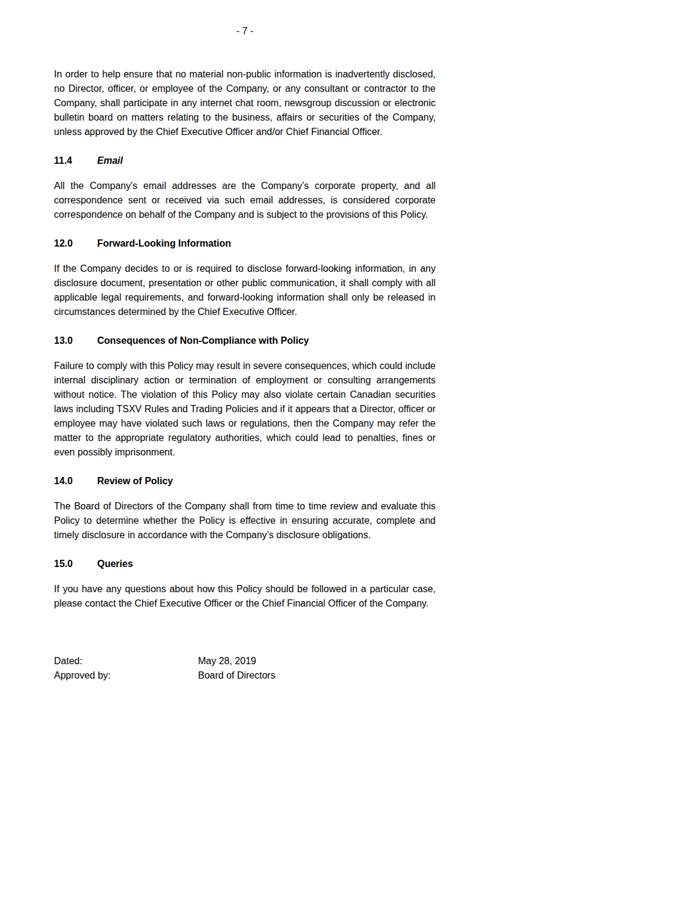- 7 -
In order to help ensure that no material non-public information is inadvertently disclosed, no Director, officer, or employee of the Company, or any consultant or contractor to the Company, shall participate in any internet chat room, newsgroup discussion or electronic bulletin board on matters relating to the business, affairs or securities of the Company, unless approved by the Chief Executive Officer and/or Chief Financial Officer.
11.4 Email
All the Company's email addresses are the Company’s corporate property, and all correspondence sent or received via such email addresses, is considered corporate correspondence on behalf of the Company and is subject to the provisions of this Policy.
12.0 Forward-Looking Information
If the Company decides to or is required to disclose forward-looking information, in any disclosure document, presentation or other public communication, it shall comply with all applicable legal requirements, and forward-looking information shall only be released in circumstances determined by the Chief Executive Officer.
13.0 Consequences of Non-Compliance with Policy
Failure to comply with this Policy may result in severe consequences, which could include internal disciplinary action or termination of employment or consulting arrangements without notice. The violation of this Policy may also violate certain Canadian securities laws including TSXV Rules and Trading Policies and if it appears that a Director, officer or employee may have violated such laws or regulations, then the Company may refer the matter to the appropriate regulatory authorities, which could lead to penalties, fines or even possibly imprisonment.
14.0 Review of Policy
The Board of Directors of the Company shall from time to time review and evaluate this Policy to determine whether the Policy is effective in ensuring accurate, complete and timely disclosure in accordance with the Company’s disclosure obligations.
15.0 Queries
If you have any questions about how this Policy should be followed in a particular case, please contact the Chief Executive Officer or the Chief Financial Officer of the Company.
Dated: May 28, 2019
Approved by: Board of Directors